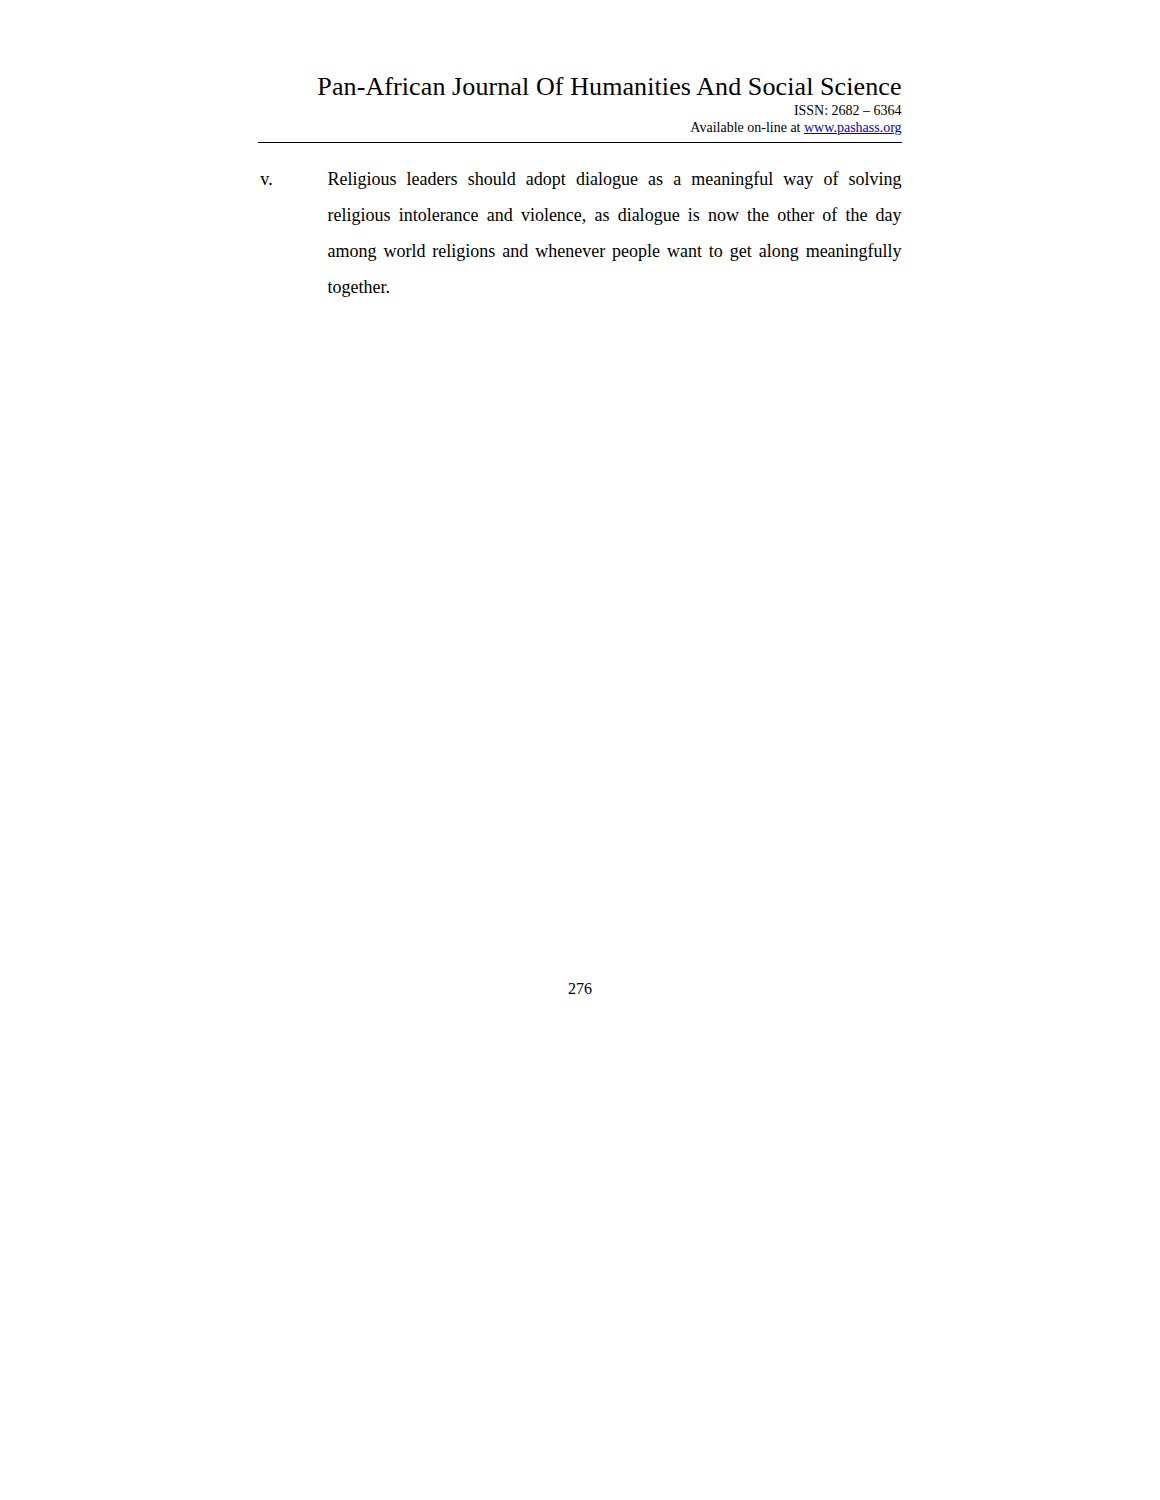Pan-African Journal Of Humanities And Social Science
ISSN: 2682 – 6364
Available on-line at www.pashass.org
v.
Religious leaders should adopt dialogue as a meaningful way of solving religious intolerance and violence, as dialogue is now the other of the day among world religions and whenever people want to get along meaningfully together.
276